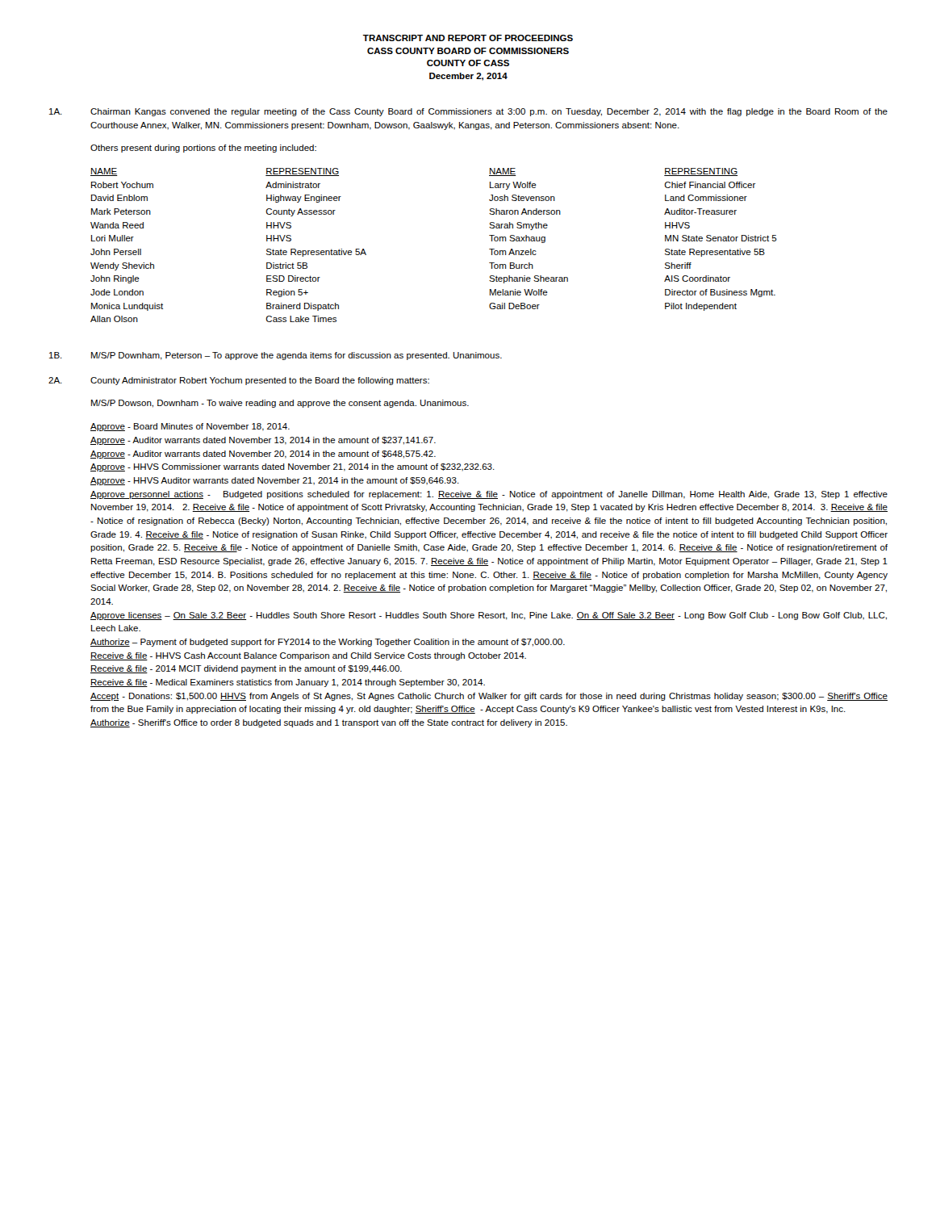TRANSCRIPT AND REPORT OF PROCEEDINGS
CASS COUNTY BOARD OF COMMISSIONERS
COUNTY OF CASS
December 2, 2014
1A.
Chairman Kangas convened the regular meeting of the Cass County Board of Commissioners at 3:00 p.m. on Tuesday, December 2, 2014 with the flag pledge in the Board Room of the Courthouse Annex, Walker, MN. Commissioners present: Downham, Dowson, Gaalswyk, Kangas, and Peterson. Commissioners absent: None.
Others present during portions of the meeting included:
| NAME | REPRESENTING | NAME | REPRESENTING |
| Robert Yochum | Administrator | Larry Wolfe | Chief Financial Officer |
| David Enblom | Highway Engineer | Josh Stevenson | Land Commissioner |
| Mark Peterson | County Assessor | Sharon Anderson | Auditor-Treasurer |
| Wanda Reed | HHVS | Sarah Smythe | HHVS |
| Lori Muller | HHVS | Tom Saxhaug | MN State Senator District 5 |
| John Persell | State Representative 5A | Tom Anzelc | State Representative 5B |
| Wendy Shevich | District 5B | Tom Burch | Sheriff |
| John Ringle | ESD Director | Stephanie Shearan | AIS Coordinator |
| Jode London | Region 5+ | Melanie Wolfe | Director of Business Mgmt. |
| Monica Lundquist | Brainerd Dispatch | Gail DeBoer | Pilot Independent |
| Allan Olson | Cass Lake Times | | |
1B.
M/S/P Downham, Peterson – To approve the agenda items for discussion as presented. Unanimous.
2A.
County Administrator Robert Yochum presented to the Board the following matters:
M/S/P Dowson, Downham - To waive reading and approve the consent agenda. Unanimous.
Approve - Board Minutes of November 18, 2014.
Approve - Auditor warrants dated November 13, 2014 in the amount of $237,141.67.
Approve - Auditor warrants dated November 20, 2014 in the amount of $648,575.42.
Approve - HHVS Commissioner warrants dated November 21, 2014 in the amount of $232,232.63.
Approve - HHVS Auditor warrants dated November 21, 2014 in the amount of $59,646.93.
Approve personnel actions - Budgeted positions scheduled for replacement: 1. Receive & file - Notice of appointment of Janelle Dillman, Home Health Aide, Grade 13, Step 1 effective November 19, 2014. 2. Receive & file - Notice of appointment of Scott Privratsky, Accounting Technician, Grade 19, Step 1 vacated by Kris Hedren effective December 8, 2014. 3. Receive & file - Notice of resignation of Rebecca (Becky) Norton, Accounting Technician, effective December 26, 2014, and receive & file the notice of intent to fill budgeted Accounting Technician position, Grade 19. 4. Receive & file - Notice of resignation of Susan Rinke, Child Support Officer, effective December 4, 2014, and receive & file the notice of intent to fill budgeted Child Support Officer position, Grade 22. 5. Receive & file - Notice of appointment of Danielle Smith, Case Aide, Grade 20, Step 1 effective December 1, 2014. 6. Receive & file - Notice of resignation/retirement of Retta Freeman, ESD Resource Specialist, grade 26, effective January 6, 2015. 7. Receive & file - Notice of appointment of Philip Martin, Motor Equipment Operator – Pillager, Grade 21, Step 1 effective December 15, 2014. B. Positions scheduled for no replacement at this time: None. C. Other. 1. Receive & file - Notice of probation completion for Marsha McMillen, County Agency Social Worker, Grade 28, Step 02, on November 28, 2014. 2. Receive & file - Notice of probation completion for Margaret “Maggie” Mellby, Collection Officer, Grade 20, Step 02, on November 27, 2014.
Approve licenses – On Sale 3.2 Beer - Huddles South Shore Resort - Huddles South Shore Resort, Inc, Pine Lake. On & Off Sale 3.2 Beer - Long Bow Golf Club - Long Bow Golf Club, LLC, Leech Lake.
Authorize – Payment of budgeted support for FY2014 to the Working Together Coalition in the amount of $7,000.00.
Receive & file - HHVS Cash Account Balance Comparison and Child Service Costs through October 2014.
Receive & file - 2014 MCIT dividend payment in the amount of $199,446.00.
Receive & file - Medical Examiners statistics from January 1, 2014 through September 30, 2014.
Accept - Donations: $1,500.00 HHVS from Angels of St Agnes, St Agnes Catholic Church of Walker for gift cards for those in need during Christmas holiday season; $300.00 – Sheriff's Office from the Bue Family in appreciation of locating their missing 4 yr. old daughter; Sheriff's Office - Accept Cass County's K9 Officer Yankee's ballistic vest from Vested Interest in K9s, Inc.
Authorize - Sheriff's Office to order 8 budgeted squads and 1 transport van off the State contract for delivery in 2015.